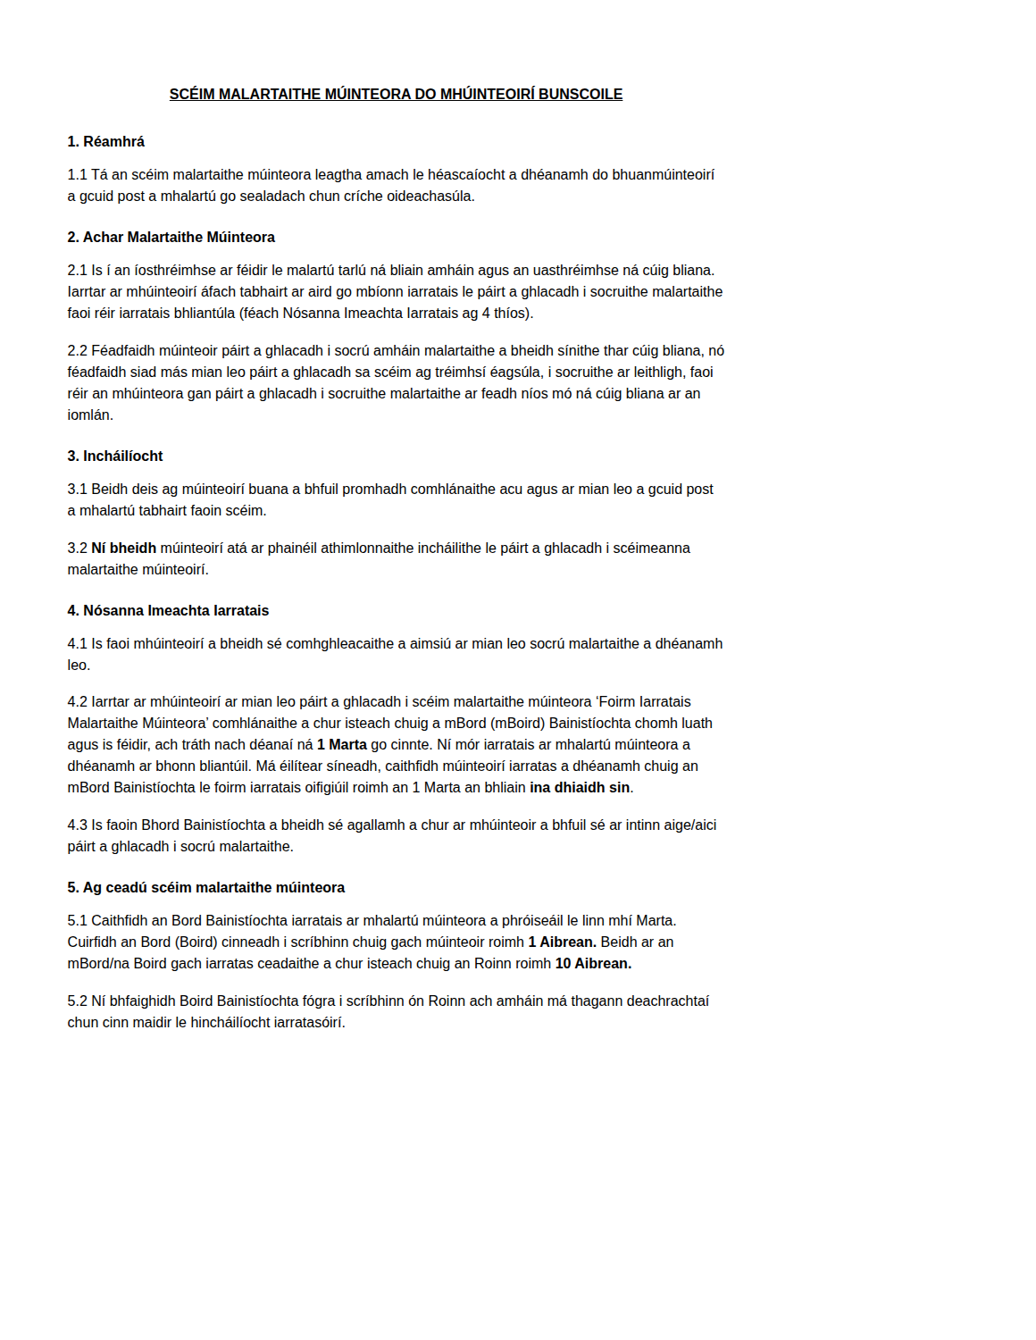Scéim Malartaithe Múinteora do Mhúinteoirí Bunscoile
1. Réamhrá
1.1 Tá an scéim malartaithe múinteora leagtha amach le héascaíocht a dhéanamh do bhuanmúinteoirí a gcuid post a mhalartú go sealadach chun críche oideachasúla.
2. Achar Malartaithe Múinteora
2.1 Is í an íosthréimhse ar féidir le malartú tarlú ná bliain amháin agus an uasthréimhse ná cúig bliana. Iarrtar ar mhúinteoirí áfach tabhairt ar aird go mbíonn iarratais le páirt a ghlacadh i socruithe malartaithe faoi réir iarratais bhliantúla (féach Nósanna Imeachta Iarratais ag 4 thíos).
2.2 Féadfaidh múinteoir páirt a ghlacadh i socrú amháin malartaithe a bheidh sínithe thar cúig bliana, nó féadfaidh siad más mian leo páirt a ghlacadh sa scéim ag tréimhsí éagsúla, i socruithe ar leithligh, faoi réir an mhúinteora gan páirt a ghlacadh i socruithe malartaithe ar feadh níos mó ná cúig bliana ar an iomlán.
3. Incháilíocht
3.1 Beidh deis ag múinteoirí buana a bhfuil promhadh comhlánaithe acu agus ar mian leo a gcuid post a mhalartú tabhairt faoin scéim.
3.2 Ní bheidh múinteoirí atá ar phainéil athimlonnaithe incháilithe le páirt a ghlacadh i scéimeanna malartaithe múinteoirí.
4. Nósanna Imeachta Iarratais
4.1 Is faoi mhúinteoirí a bheidh sé comhghleacaithe a aimsiú ar mian leo socrú malartaithe a dhéanamh leo.
4.2 Iarrtar ar mhúinteoirí ar mian leo páirt a ghlacadh i scéim malartaithe múinteora ‘Foirm Iarratais Malartaithe Múinteora’ comhlánaithe a chur isteach chuig a mBord (mBoird) Bainistíochta chomh luath agus is féidir, ach tráth nach déanaí ná 1 Marta go cinnte. Ní mór iarratais ar mhalartú múinteora a dhéanamh ar bhonn bliantúil. Má éilítear síneadh, caithfidh múinteoirí iarratas a dhéanamh chuig an mBord Bainistíochta le foirm iarratais oifigiúil roimh an 1 Marta an bhliain ina dhiaidh sin.
4.3 Is faoin Bhord Bainistíochta a bheidh sé agallamh a chur ar mhúinteoir a bhfuil sé ar intinn aige/aici páirt a ghlacadh i socrú malartaithe.
5. Ag ceadú scéim malartaithe múinteora
5.1 Caithfidh an Bord Bainistíochta iarratais ar mhalartú múinteora a phróiseáil le linn mhí Marta. Cuirfidh an Bord (Boird) cinneadh i scríbhinn chuig gach múinteoir roimh 1 Aibrean. Beidh ar an mBord/na Boird gach iarratas ceadaithe a chur isteach chuig an Roinn roimh 10 Aibrean.
5.2 Ní bhfaighidh Boird Bainistíochta fógra i scríbhinn ón Roinn ach amháin má thagann deachrachtaí chun cinn maidir le hincháilíocht iarratasóirí.